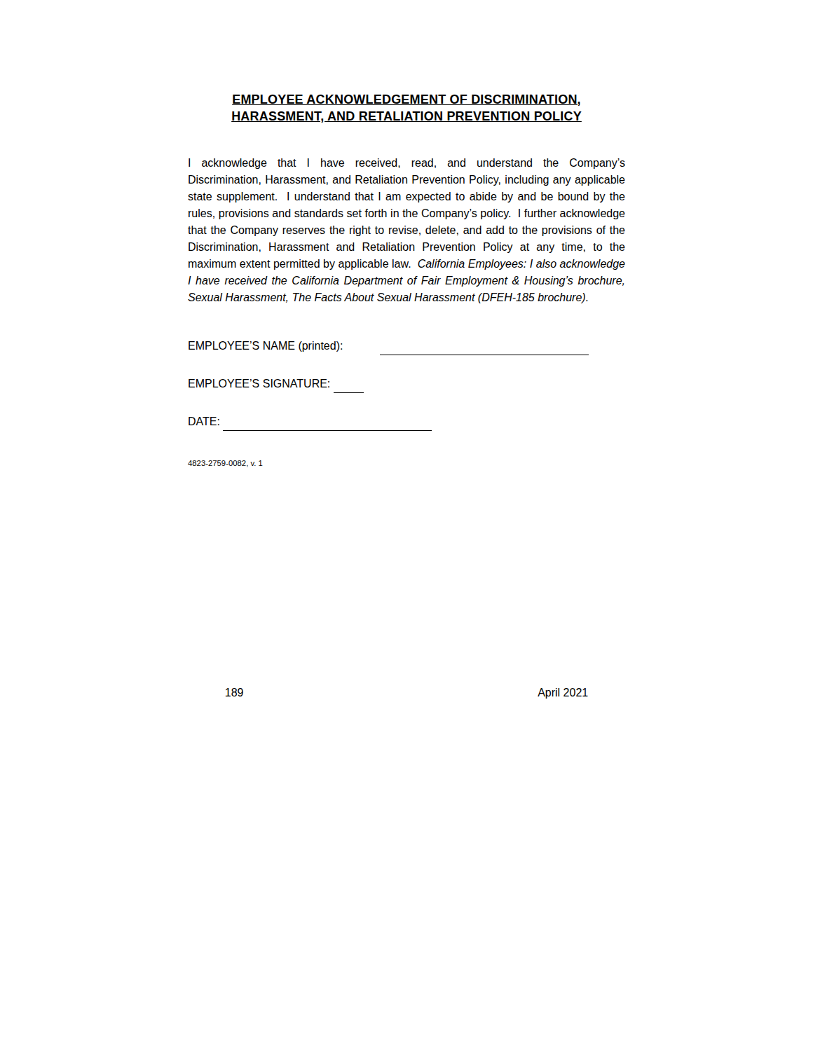EMPLOYEE ACKNOWLEDGEMENT OF DISCRIMINATION,
HARASSMENT, AND RETALIATION PREVENTION POLICY
I acknowledge that I have received, read, and understand the Company’s Discrimination, Harassment, and Retaliation Prevention Policy, including any applicable state supplement. I understand that I am expected to abide by and be bound by the rules, provisions and standards set forth in the Company’s policy. I further acknowledge that the Company reserves the right to revise, delete, and add to the provisions of the Discrimination, Harassment and Retaliation Prevention Policy at any time, to the maximum extent permitted by applicable law. California Employees: I also acknowledge I have received the California Department of Fair Employment & Housing’s brochure, Sexual Harassment, The Facts About Sexual Harassment (DFEH-185 brochure).
EMPLOYEE’S NAME (printed):
EMPLOYEE’S SIGNATURE:
DATE:
4823-2759-0082, v. 1
189 April 2021